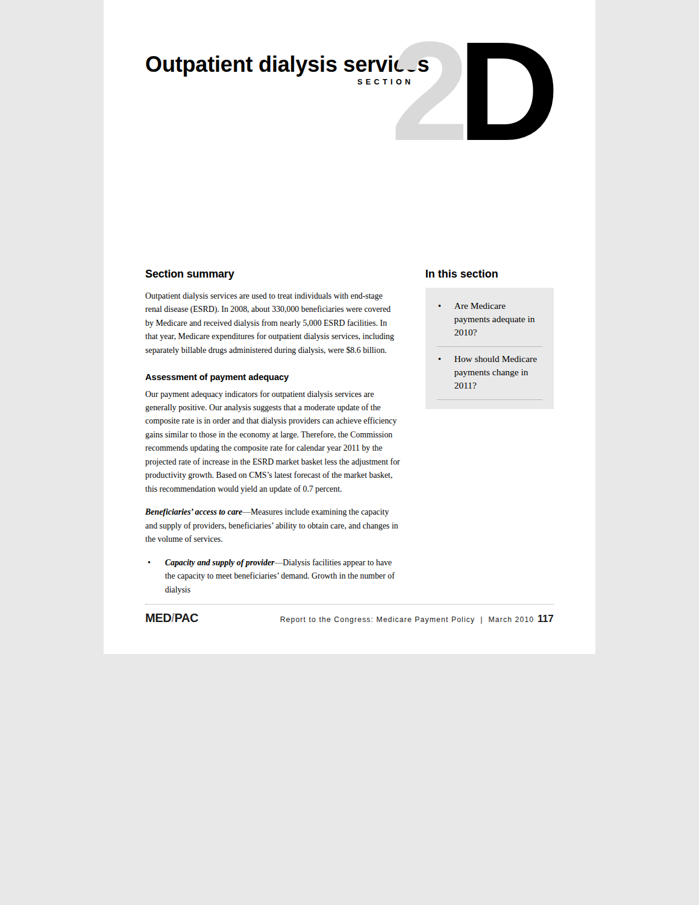2 D
SECTION
Outpatient dialysis services
Section summary
Outpatient dialysis services are used to treat individuals with end-stage renal disease (ESRD). In 2008, about 330,000 beneficiaries were covered by Medicare and received dialysis from nearly 5,000 ESRD facilities. In that year, Medicare expenditures for outpatient dialysis services, including separately billable drugs administered during dialysis, were $8.6 billion.
Assessment of payment adequacy
Our payment adequacy indicators for outpatient dialysis services are generally positive. Our analysis suggests that a moderate update of the composite rate is in order and that dialysis providers can achieve efficiency gains similar to those in the economy at large. Therefore, the Commission recommends updating the composite rate for calendar year 2011 by the projected rate of increase in the ESRD market basket less the adjustment for productivity growth. Based on CMS’s latest forecast of the market basket, this recommendation would yield an update of 0.7 percent.
Beneficiaries’ access to care—Measures include examining the capacity and supply of providers, beneficiaries’ ability to obtain care, and changes in the volume of services.
Capacity and supply of provider—Dialysis facilities appear to have the capacity to meet beneficiaries’ demand. Growth in the number of dialysis
In this section
Are Medicare payments adequate in 2010?
How should Medicare payments change in 2011?
MED/PAC
Report to the Congress: Medicare Payment Policy | March 2010117